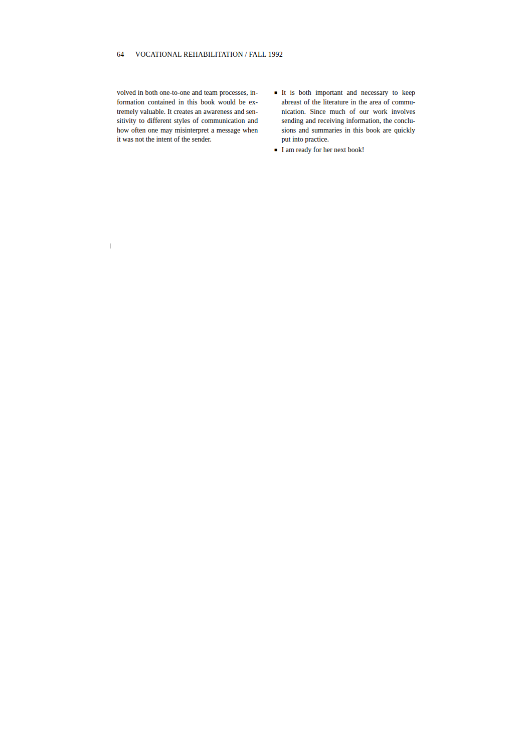64 VOCATIONAL REHABILITATION / FALL 1992
volved in both one-to-one and team processes, information contained in this book would be extremely valuable. It creates an awareness and sensitivity to different styles of communication and how often one may misinterpret a message when it was not the intent of the sender.
It is both important and necessary to keep abreast of the literature in the area of communication. Since much of our work involves sending and receiving information, the conclusions and summaries in this book are quickly put into practice.
I am ready for her next book!